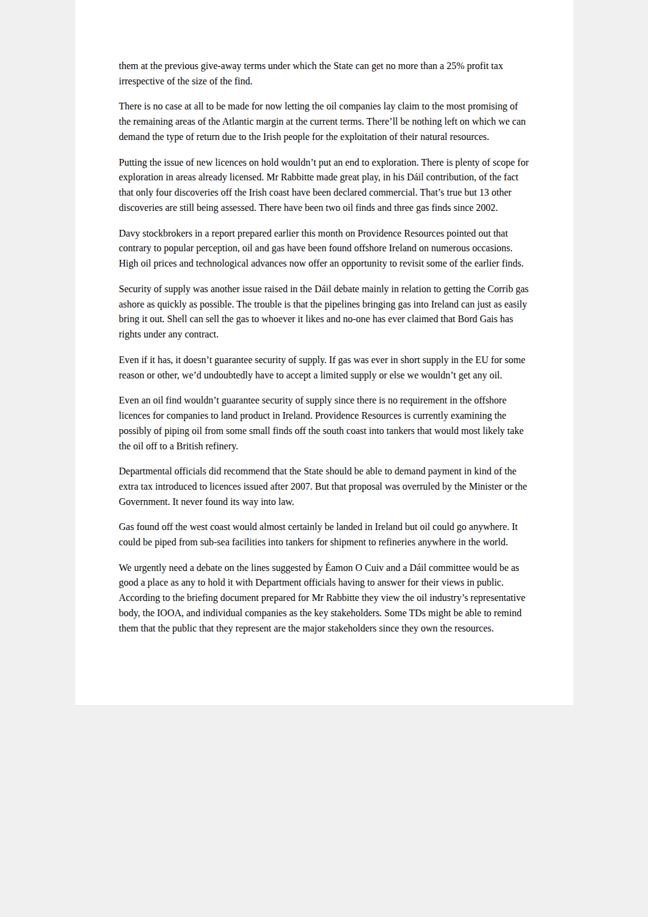them at the previous give-away terms under which the State can get no more than a 25% profit tax irrespective of the size of the find.
There is no case at all to be made for now letting the oil companies lay claim to the most promising of the remaining areas of the Atlantic margin at the current terms. There’ll be nothing left on which we can demand the type of return due to the Irish people for the exploitation of their natural resources.
Putting the issue of new licences on hold wouldn’t put an end to exploration. There is plenty of scope for exploration in areas already licensed. Mr Rabbitte made great play, in his Dáil contribution, of the fact that only four discoveries off the Irish coast have been declared commercial. That’s true but 13 other discoveries are still being assessed. There have been two oil finds and three gas finds since 2002.
Davy stockbrokers in a report prepared earlier this month on Providence Resources pointed out that contrary to popular perception, oil and gas have been found offshore Ireland on numerous occasions. High oil prices and technological advances now offer an opportunity to revisit some of the earlier finds.
Security of supply was another issue raised in the Dáil debate mainly in relation to getting the Corrib gas ashore as quickly as possible. The trouble is that the pipelines bringing gas into Ireland can just as easily bring it out. Shell can sell the gas to whoever it likes and no-one has ever claimed that Bord Gais has rights under any contract.
Even if it has, it doesn’t guarantee security of supply. If gas was ever in short supply in the EU for some reason or other, we’d undoubtedly have to accept a limited supply or else we wouldn’t get any oil.
Even an oil find wouldn’t guarantee security of supply since there is no requirement in the offshore licences for companies to land product in Ireland. Providence Resources is currently examining the possibly of piping oil from some small finds off the south coast into tankers that would most likely take the oil off to a British refinery.
Departmental officials did recommend that the State should be able to demand payment in kind of the extra tax introduced to licences issued after 2007. But that proposal was overruled by the Minister or the Government. It never found its way into law.
Gas found off the west coast would almost certainly be landed in Ireland but oil could go anywhere. It could be piped from sub-sea facilities into tankers for shipment to refineries anywhere in the world.
We urgently need a debate on the lines suggested by Éamon O Cuiv and a Dáil committee would be as good a place as any to hold it with Department officials having to answer for their views in public. According to the briefing document prepared for Mr Rabbitte they view the oil industry’s representative body, the IOOA, and individual companies as the key stakeholders. Some TDs might be able to remind them that the public that they represent are the major stakeholders since they own the resources.